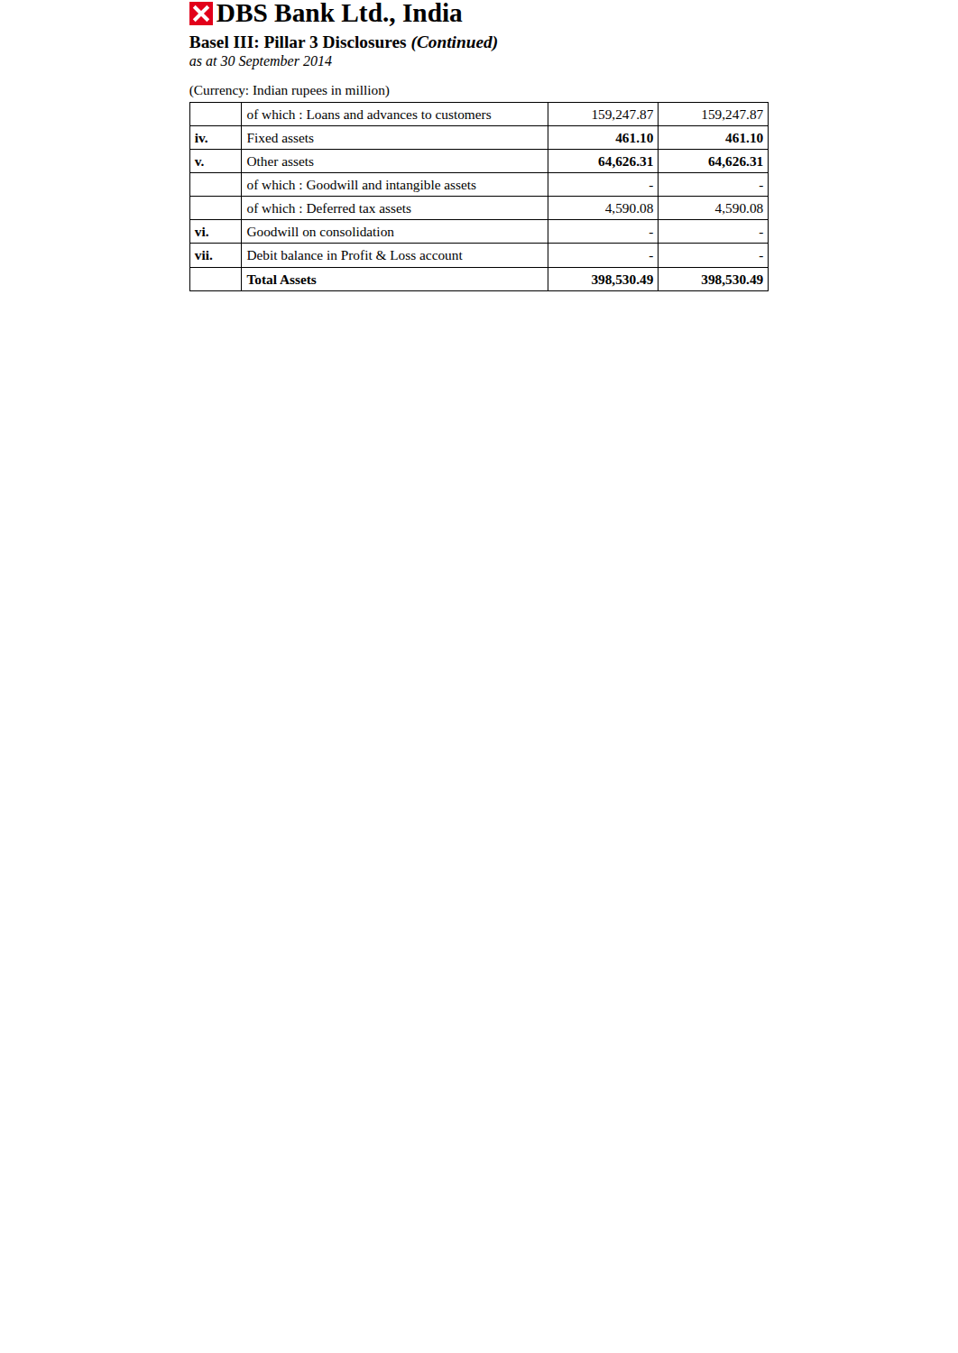DBS Bank Ltd., India
Basel III: Pillar 3 Disclosures (Continued)
as at 30 September 2014
(Currency: Indian rupees in million)
| | of which : Loans and advances to customers | 159,247.87 | 159,247.87 |
| iv. | Fixed assets | 461.10 | 461.10 |
| v. | Other assets | 64,626.31 | 64,626.31 |
| | of which : Goodwill and intangible assets | - | - |
| | of which : Deferred tax assets | 4,590.08 | 4,590.08 |
| vi. | Goodwill on consolidation | - | - |
| vii. | Debit balance in Profit & Loss account | - | - |
| | Total Assets | 398,530.49 | 398,530.49 |